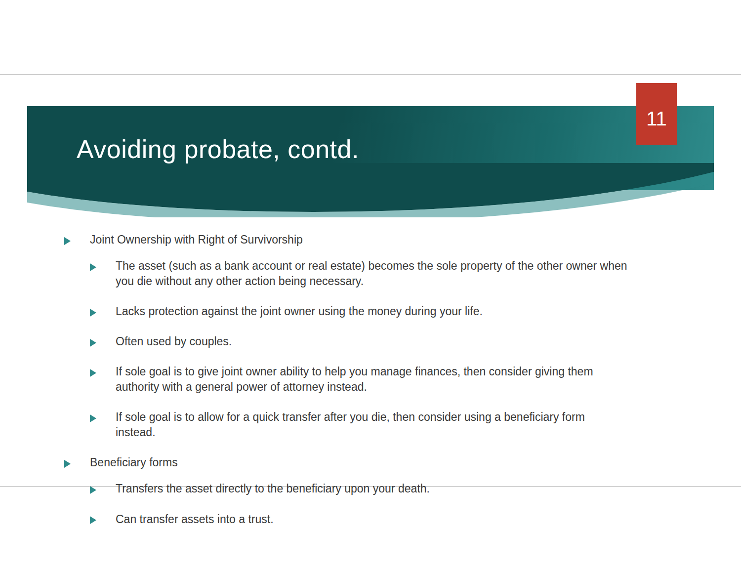11
Avoiding probate, contd.
Joint Ownership with Right of Survivorship
The asset (such as a bank account or real estate) becomes the sole property of the other owner when you die without any other action being necessary.
Lacks protection against the joint owner using the money during your life.
Often used by couples.
If sole goal is to give joint owner ability to help you manage finances, then consider giving them authority with a general power of attorney instead.
If sole goal is to allow for a quick transfer after you die, then consider using a beneficiary form instead.
Beneficiary forms
Transfers the asset directly to the beneficiary upon your death.
Can transfer assets into a trust.